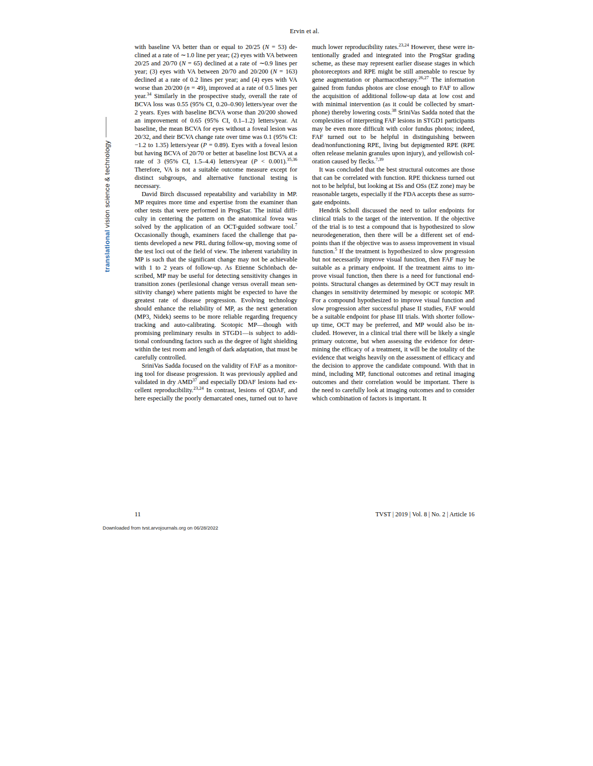translational vision science & technology
Ervin et al.
with baseline VA better than or equal to 20/25 (N = 53) declined at a rate of ∼1.0 line per year; (2) eyes with VA between 20/25 and 20/70 (N = 65) declined at a rate of ∼0.9 lines per year; (3) eyes with VA between 20/70 and 20/200 (N = 163) declined at a rate of 0.2 lines per year; and (4) eyes with VA worse than 20/200 (n = 49), improved at a rate of 0.5 lines per year.34 Similarly in the prospective study, overall the rate of BCVA loss was 0.55 (95% CI, 0.20–0.90) letters/year over the 2 years. Eyes with baseline BCVA worse than 20/200 showed an improvement of 0.65 (95% CI, 0.1–1.2) letters/year. At baseline, the mean BCVA for eyes without a foveal lesion was 20/32, and their BCVA change rate over time was 0.1 (95% CI: −1.2 to 1.35) letters/year (P = 0.89). Eyes with a foveal lesion but having BCVA of 20/70 or better at baseline lost BCVA at a rate of 3 (95% CI, 1.5–4.4) letters/year (P < 0.001).35,36 Therefore, VA is not a suitable outcome measure except for distinct subgroups, and alternative functional testing is necessary.
David Birch discussed repeatability and variability in MP. MP requires more time and expertise from the examiner than other tests that were performed in ProgStar. The initial difficulty in centering the pattern on the anatomical fovea was solved by the application of an OCT-guided software tool.7 Occasionally though, examiners faced the challenge that patients developed a new PRL during follow-up, moving some of the test loci out of the field of view. The inherent variability in MP is such that the significant change may not be achievable with 1 to 2 years of follow-up. As Etienne Schönbach described, MP may be useful for detecting sensitivity changes in transition zones (perilesional change versus overall mean sensitivity change) where patients might be expected to have the greatest rate of disease progression. Evolving technology should enhance the reliability of MP, as the next generation (MP3, Nidek) seems to be more reliable regarding frequency tracking and auto-calibrating. Scotopic MP—though with promising preliminary results in STGD1—is subject to additional confounding factors such as the degree of light shielding within the test room and length of dark adaptation, that must be carefully controlled.
SriniVas Sadda focused on the validity of FAF as a monitoring tool for disease progression. It was previously applied and validated in dry AMD37 and especially DDAF lesions had excellent reproducibility.23,24 In contrast, lesions of QDAF, and here especially the poorly demarcated ones, turned out to have much lower reproducibility rates.23,24 However, these were intentionally graded and integrated into the ProgStar grading scheme, as these may represent earlier disease stages in which photoreceptors and RPE might be still amenable to rescue by gene augmentation or pharmacotherapy.26,27 The information gained from fundus photos are close enough to FAF to allow the acquisition of additional follow-up data at low cost and with minimal intervention (as it could be collected by smartphone) thereby lowering costs.38 SriniVas Sadda noted that the complexities of interpreting FAF lesions in STGD1 participants may be even more difficult with color fundus photos; indeed, FAF turned out to be helpful in distinguishing between dead/nonfunctioning RPE, living but depigmented RPE (RPE often release melanin granules upon injury), and yellowish coloration caused by flecks.7,39
It was concluded that the best structural outcomes are those that can be correlated with function. RPE thickness turned out not to be helpful, but looking at ISs and OSs (EZ zone) may be reasonable targets, especially if the FDA accepts these as surrogate endpoints.
Hendrik Scholl discussed the need to tailor endpoints for clinical trials to the target of the intervention. If the objective of the trial is to test a compound that is hypothesized to slow neurodegeneration, then there will be a different set of endpoints than if the objective was to assess improvement in visual function.5 If the treatment is hypothesized to slow progression but not necessarily improve visual function, then FAF may be suitable as a primary endpoint. If the treatment aims to improve visual function, then there is a need for functional endpoints. Structural changes as determined by OCT may result in changes in sensitivity determined by mesopic or scotopic MP. For a compound hypothesized to improve visual function and slow progression after successful phase II studies, FAF would be a suitable endpoint for phase III trials. With shorter follow-up time, OCT may be preferred, and MP would also be included. However, in a clinical trial there will be likely a single primary outcome, but when assessing the evidence for determining the efficacy of a treatment, it will be the totality of the evidence that weighs heavily on the assessment of efficacy and the decision to approve the candidate compound. With that in mind, including MP, functional outcomes and retinal imaging outcomes and their correlation would be important. There is the need to carefully look at imaging outcomes and to consider which combination of factors is important. It
11 TVST | 2019 | Vol. 8 | No. 2 | Article 16
Downloaded from tvst.arvojournals.org on 06/28/2022